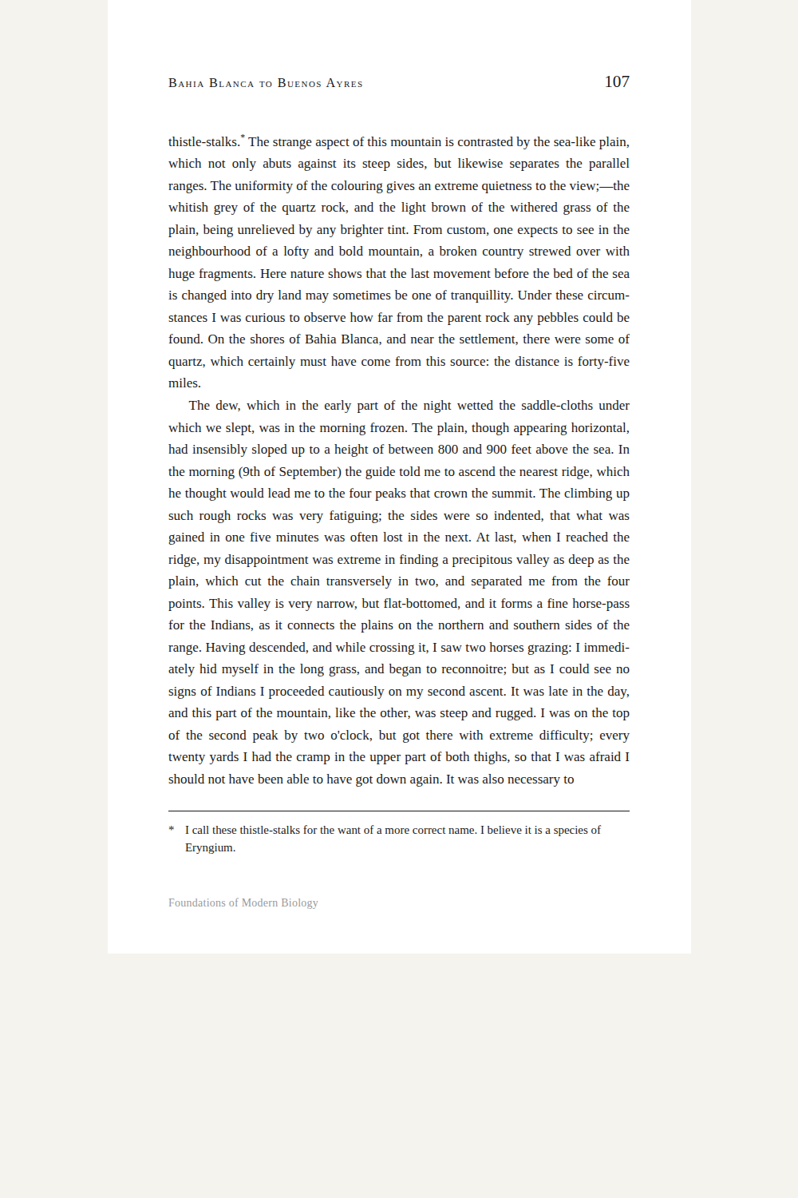Bahia Blanca to Buenos Ayres 107
thistle-stalks.* The strange aspect of this mountain is contrasted by the sea-like plain, which not only abuts against its steep sides, but likewise separates the parallel ranges. The uniformity of the colouring gives an extreme quietness to the view;—the whitish grey of the quartz rock, and the light brown of the withered grass of the plain, being unrelieved by any brighter tint. From custom, one expects to see in the neighbourhood of a lofty and bold mountain, a broken country strewed over with huge fragments. Here nature shows that the last movement before the bed of the sea is changed into dry land may sometimes be one of tranquillity. Under these circumstances I was curious to observe how far from the parent rock any pebbles could be found. On the shores of Bahia Blanca, and near the settlement, there were some of quartz, which certainly must have come from this source: the distance is forty-five miles.
The dew, which in the early part of the night wetted the saddle-cloths under which we slept, was in the morning frozen. The plain, though appearing horizontal, had insensibly sloped up to a height of between 800 and 900 feet above the sea. In the morning (9th of September) the guide told me to ascend the nearest ridge, which he thought would lead me to the four peaks that crown the summit. The climbing up such rough rocks was very fatiguing; the sides were so indented, that what was gained in one five minutes was often lost in the next. At last, when I reached the ridge, my disappointment was extreme in finding a precipitous valley as deep as the plain, which cut the chain transversely in two, and separated me from the four points. This valley is very narrow, but flat-bottomed, and it forms a fine horse-pass for the Indians, as it connects the plains on the northern and southern sides of the range. Having descended, and while crossing it, I saw two horses grazing: I immediately hid myself in the long grass, and began to reconnoitre; but as I could see no signs of Indians I proceeded cautiously on my second ascent. It was late in the day, and this part of the mountain, like the other, was steep and rugged. I was on the top of the second peak by two o'clock, but got there with extreme difficulty; every twenty yards I had the cramp in the upper part of both thighs, so that I was afraid I should not have been able to have got down again. It was also necessary to
*
I call these thistle-stalks for the want of a more correct name. I believe it is a species of Eryngium.
Foundations of Modern Biology